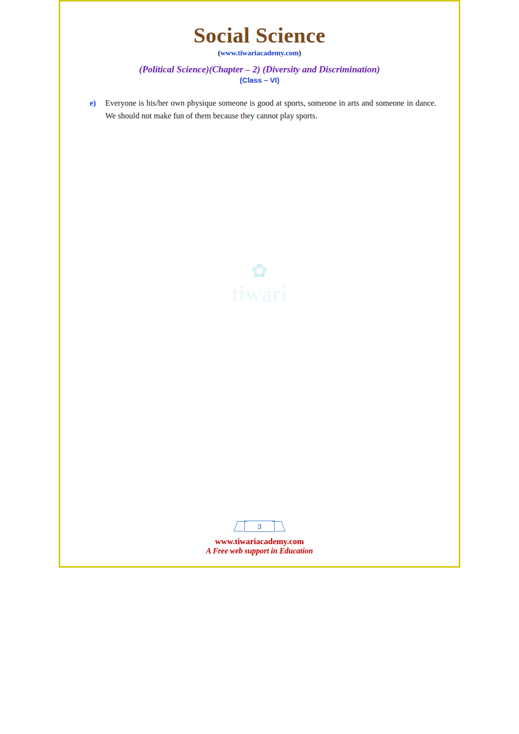Social Science
(www.tiwariacademy.com)
(Political Science)(Chapter – 2) (Diversity and Discrimination)
(Class – VI)
e) Everyone is his/her own physique someone is good at sports, someone in arts and someone in dance. We should not make fun of them because they cannot play sports.
✿ tiwari
3
www.tiwariacademy.com
A Free web support in Education